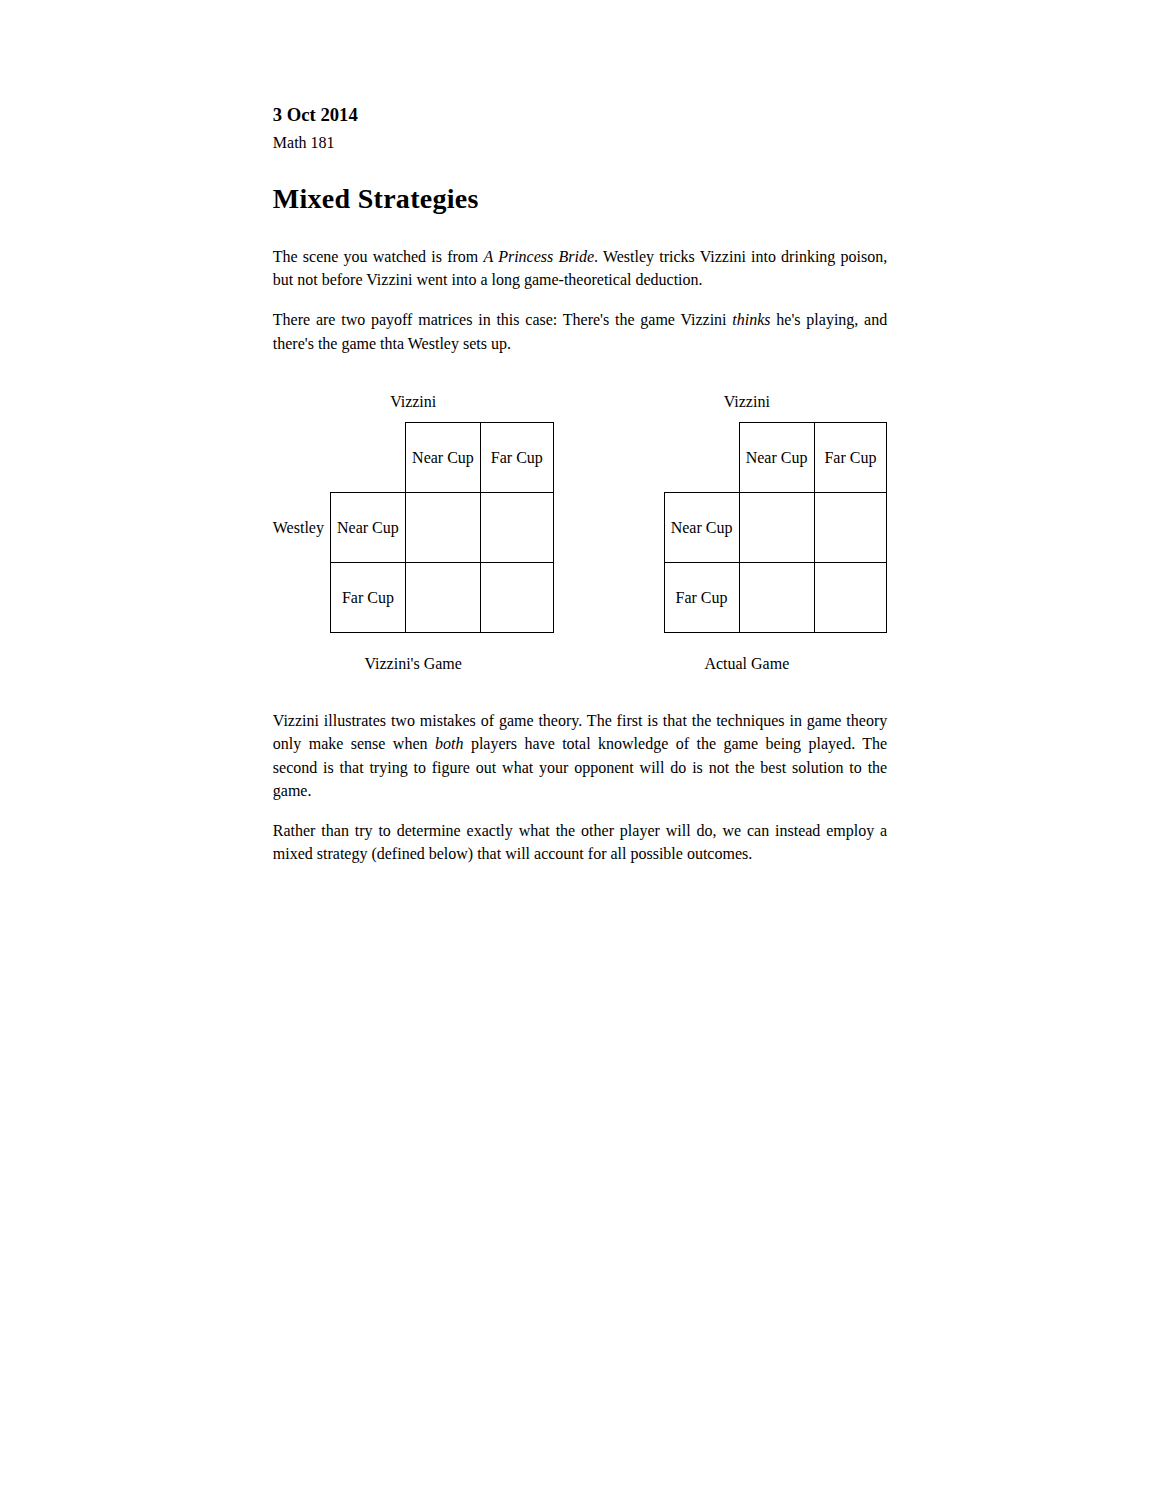3 Oct 2014
Math 181
Mixed Strategies
The scene you watched is from A Princess Bride. Westley tricks Vizzini into drinking poison, but not before Vizzini went into a long game-theoretical deduction.
There are two payoff matrices in this case: There's the game Vizzini thinks he's playing, and there's the game thta Westley sets up.
Vizzini
Westley
| | Near Cup | Far Cup |
| Near Cup | | |
| Far Cup | | |
Vizzini
Westley
| | Near Cup | Far Cup |
| Near Cup | | |
| Far Cup | | |
Vizzini's Game
Actual Game
Vizzini illustrates two mistakes of game theory. The first is that the techniques in game theory only make sense when both players have total knowledge of the game being played. The second is that trying to figure out what your opponent will do is not the best solution to the game.
Rather than try to determine exactly what the other player will do, we can instead employ a mixed strategy (defined below) that will account for all possible outcomes.